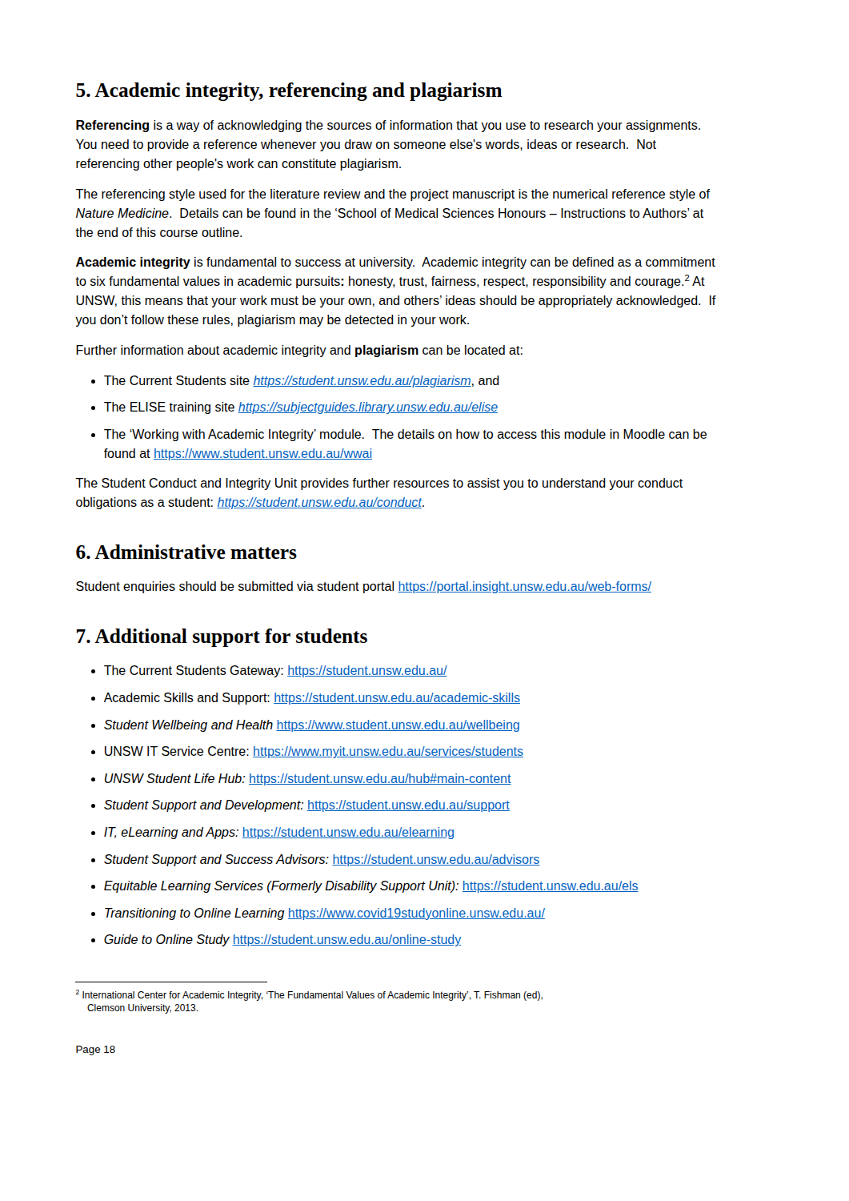5. Academic integrity, referencing and plagiarism
Referencing is a way of acknowledging the sources of information that you use to research your assignments. You need to provide a reference whenever you draw on someone else's words, ideas or research. Not referencing other people's work can constitute plagiarism.
The referencing style used for the literature review and the project manuscript is the numerical reference style of Nature Medicine. Details can be found in the ‘School of Medical Sciences Honours – Instructions to Authors’ at the end of this course outline.
Academic integrity is fundamental to success at university. Academic integrity can be defined as a commitment to six fundamental values in academic pursuits: honesty, trust, fairness, respect, responsibility and courage.2 At UNSW, this means that your work must be your own, and others’ ideas should be appropriately acknowledged. If you don’t follow these rules, plagiarism may be detected in your work.
Further information about academic integrity and plagiarism can be located at:
The Current Students site https://student.unsw.edu.au/plagiarism, and
The ELISE training site https://subjectguides.library.unsw.edu.au/elise
The ‘Working with Academic Integrity’ module. The details on how to access this module in Moodle can be found at https://www.student.unsw.edu.au/wwai
The Student Conduct and Integrity Unit provides further resources to assist you to understand your conduct obligations as a student: https://student.unsw.edu.au/conduct.
6. Administrative matters
Student enquiries should be submitted via student portal https://portal.insight.unsw.edu.au/web-forms/
7. Additional support for students
The Current Students Gateway: https://student.unsw.edu.au/
Academic Skills and Support: https://student.unsw.edu.au/academic-skills
Student Wellbeing and Health https://www.student.unsw.edu.au/wellbeing
UNSW IT Service Centre: https://www.myit.unsw.edu.au/services/students
UNSW Student Life Hub: https://student.unsw.edu.au/hub#main-content
Student Support and Development: https://student.unsw.edu.au/support
IT, eLearning and Apps: https://student.unsw.edu.au/elearning
Student Support and Success Advisors: https://student.unsw.edu.au/advisors
Equitable Learning Services (Formerly Disability Support Unit): https://student.unsw.edu.au/els
Transitioning to Online Learning https://www.covid19studyonline.unsw.edu.au/
Guide to Online Study https://student.unsw.edu.au/online-study
2 International Center for Academic Integrity, ‘The Fundamental Values of Academic Integrity’, T. Fishman (ed), Clemson University, 2013.
Page 18